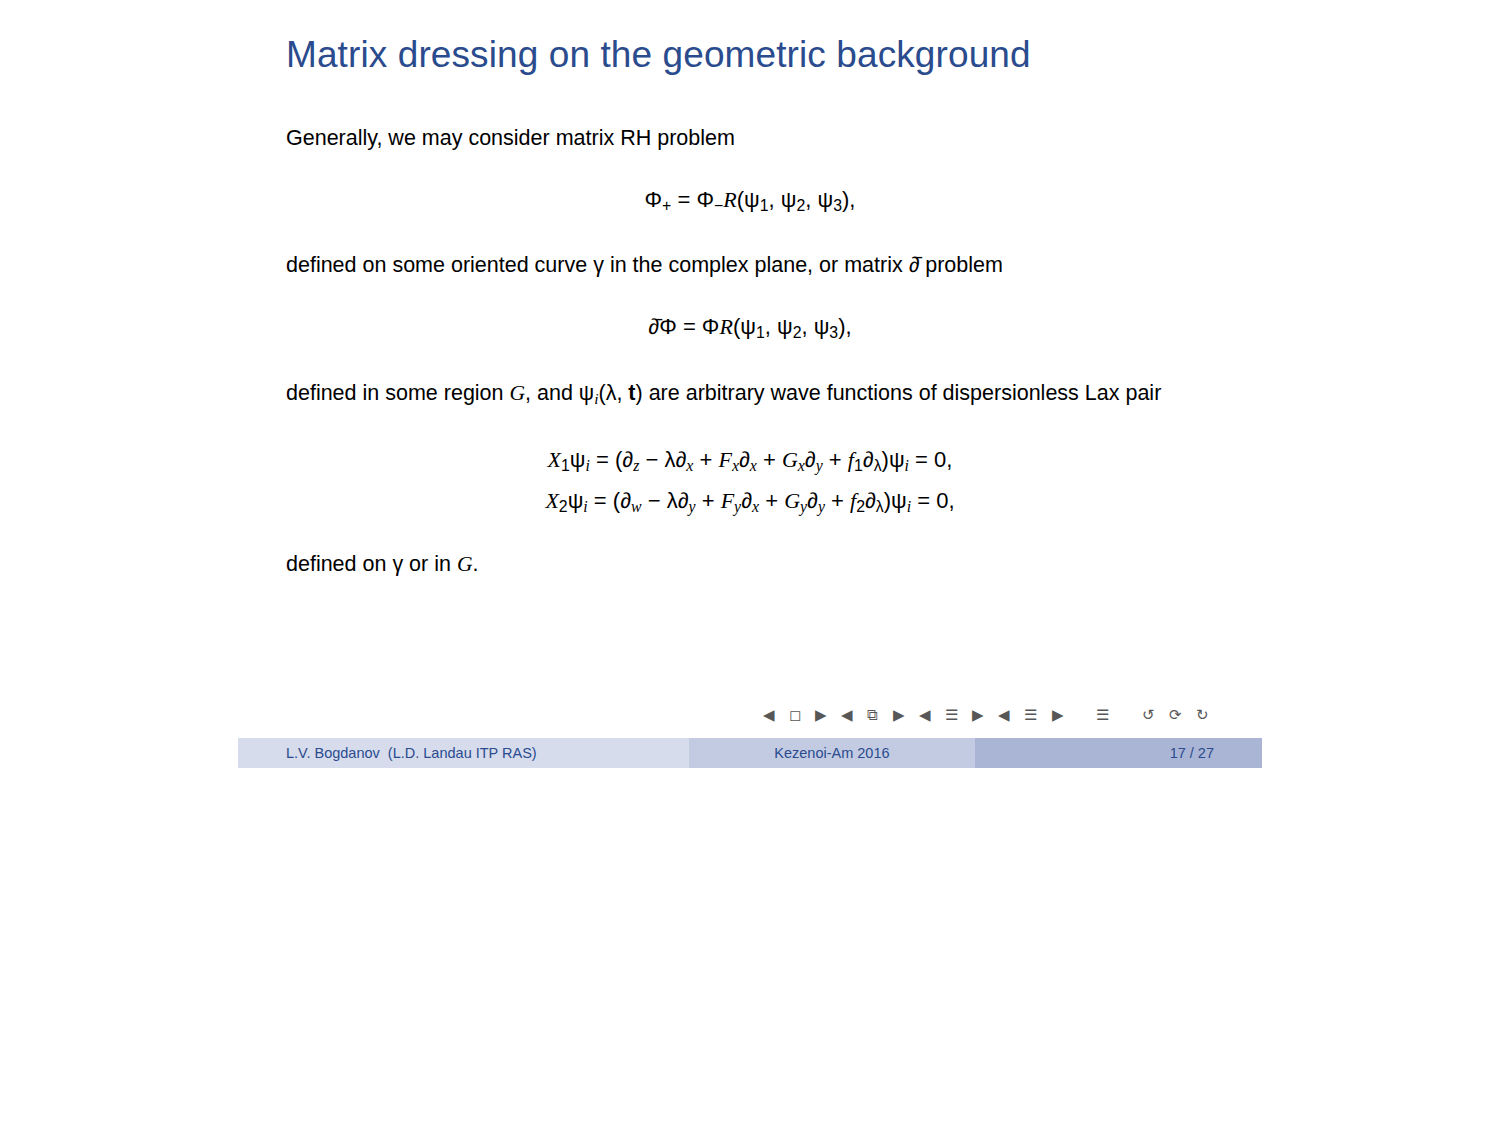Matrix dressing on the geometric background
Generally, we may consider matrix RH problem
Φ+ = Φ−R(ψ1, ψ2, ψ3),
defined on some oriented curve γ in the complex plane, or matrix ∂̄ problem
∂̄Φ = ΦR(ψ1, ψ2, ψ3),
defined in some region G, and ψi(λ, t) are arbitrary wave functions of dispersionless Lax pair
X1ψi = (∂z − λ∂x + Fx∂x + Gx∂y + f1∂λ)ψi = 0, X2ψi = (∂w − λ∂y + Fy∂x + Gy∂y + f2∂λ)ψi = 0,
defined on γ or in G.
◀ ◻ ▶ ◀ ⧉ ▶ ◀ ☰ ▶ ◀ ☰ ▶ ☰ ↺ ⟳ ↻
L.V. Bogdanov (L.D. Landau ITP RAS)
Kezenoi-Am 2016
17 / 27